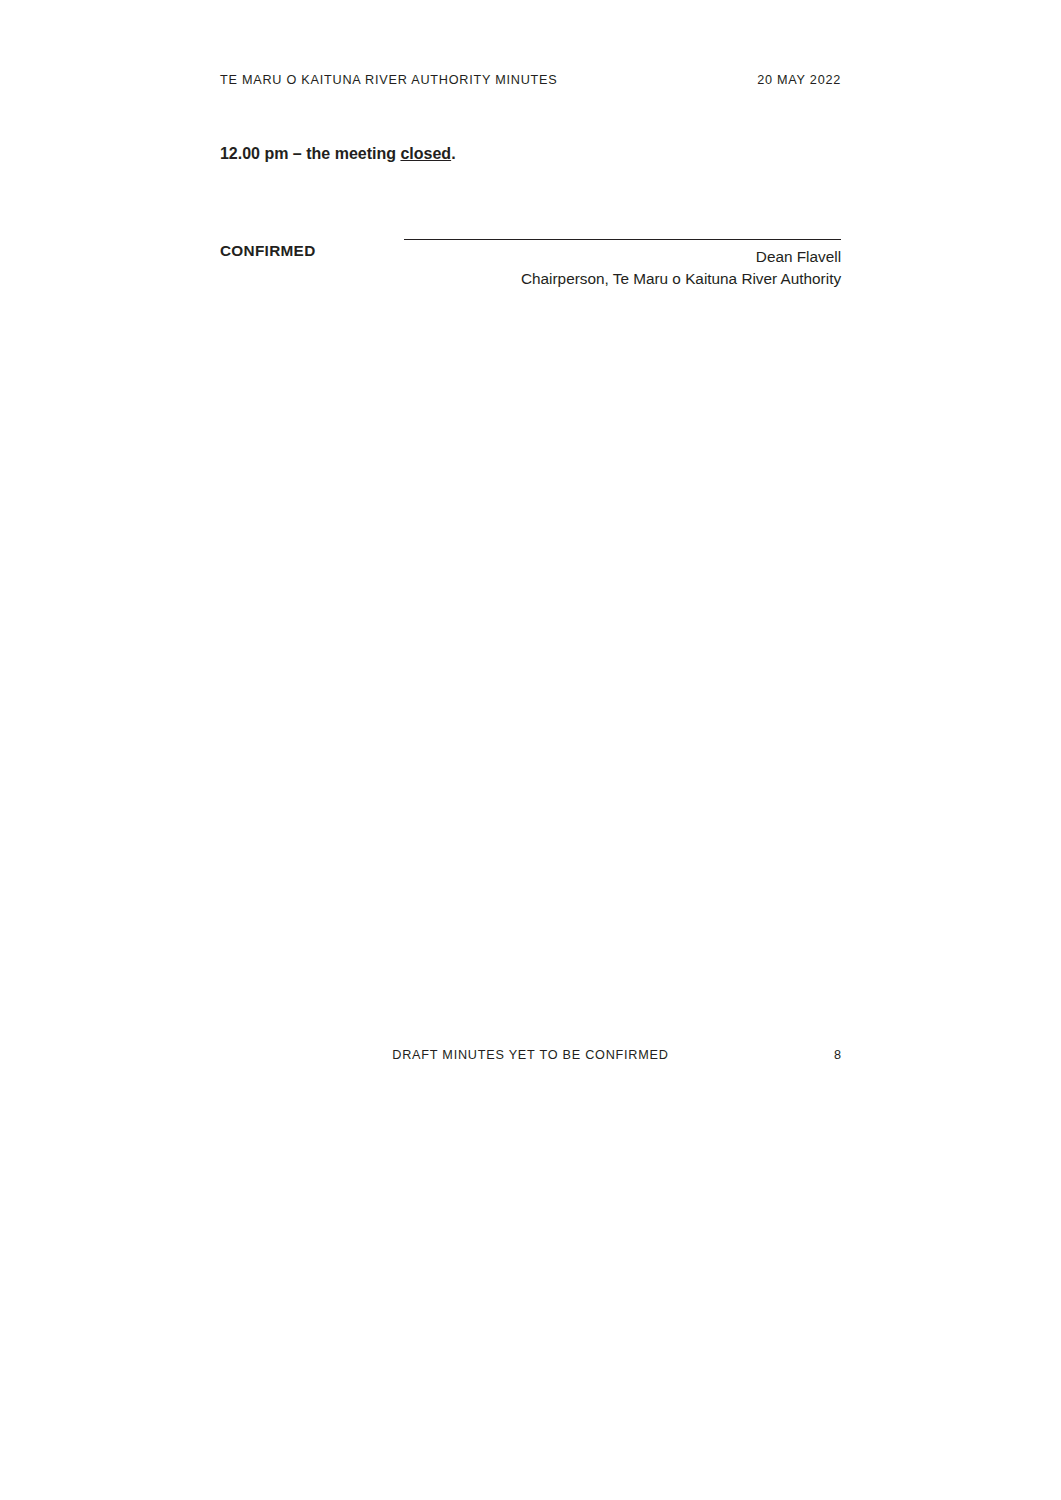Te Maru o Kaituna River Authority Minutes 20 May 2022
12.00 pm – the meeting closed.
CONFIRMED
Dean Flavell
Chairperson, Te Maru o Kaituna River Authority
Draft minutes yet to be confirmed 8